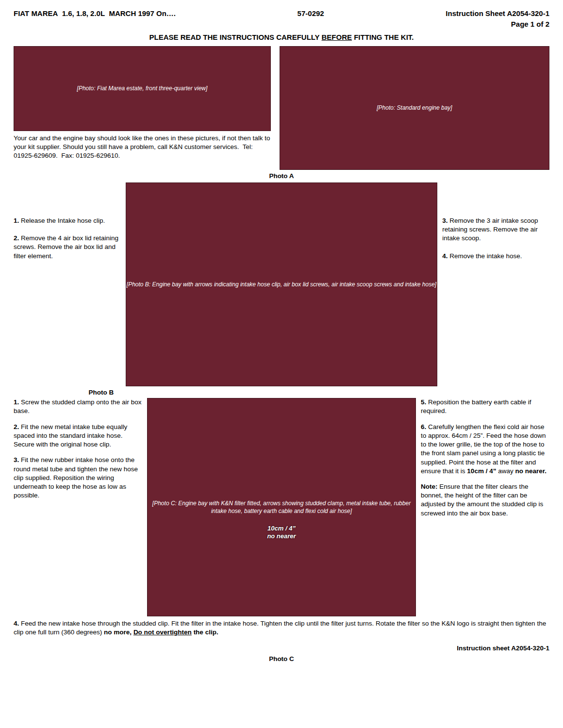FIAT MAREA 1.6, 1.8, 2.0L MARCH 1997 On…. 57-0292 Instruction Sheet A2054-320-1
Page 1 of 2
PLEASE READ THE INSTRUCTIONS CAREFULLY BEFORE FITTING THE KIT.
[Photo: Fiat Marea estate, front three-quarter view]
Your car and the engine bay should look like the ones in these pictures, if not then talk to your kit supplier. Should you still have a problem, call K&N customer services. Tel: 01925-629609. Fax: 01925-629610.
[Photo: Standard engine bay]
Photo A
1. Release the Intake hose clip.
2. Remove the 4 air box lid retaining screws. Remove the air box lid and filter element.
[Photo B: Engine bay with arrows indicating intake hose clip, air box lid screws, air intake scoop screws and intake hose]
3. Remove the 3 air intake scoop retaining screws. Remove the air intake scoop.
4. Remove the intake hose.
Photo B
1. Screw the studded clamp onto the air box base.
2. Fit the new metal intake tube equally spaced into the standard intake hose. Secure with the original hose clip.
3. Fit the new rubber intake hose onto the round metal tube and tighten the new hose clip supplied. Reposition the wiring underneath to keep the hose as low as possible.
[Photo C: Engine bay with K&N filter fitted, arrows showing studded clamp, metal intake tube, rubber intake hose, battery earth cable and flexi cold air hose]
10cm / 4”
no nearer
5. Reposition the battery earth cable if required.
6. Carefully lengthen the flexi cold air hose to approx. 64cm / 25”. Feed the hose down to the lower grille, tie the top of the hose to the front slam panel using a long plastic tie supplied. Point the hose at the filter and ensure that it is 10cm / 4” away no nearer.
Note: Ensure that the filter clears the bonnet, the height of the filter can be adjusted by the amount the studded clip is screwed into the air box base.
4. Feed the new intake hose through the studded clip. Fit the filter in the intake hose. Tighten the clip until the filter just turns. Rotate the filter so the K&N logo is straight then tighten the clip one full turn (360 degrees) no more, Do not overtighten the clip.
Instruction sheet A2054-320-1
Photo C